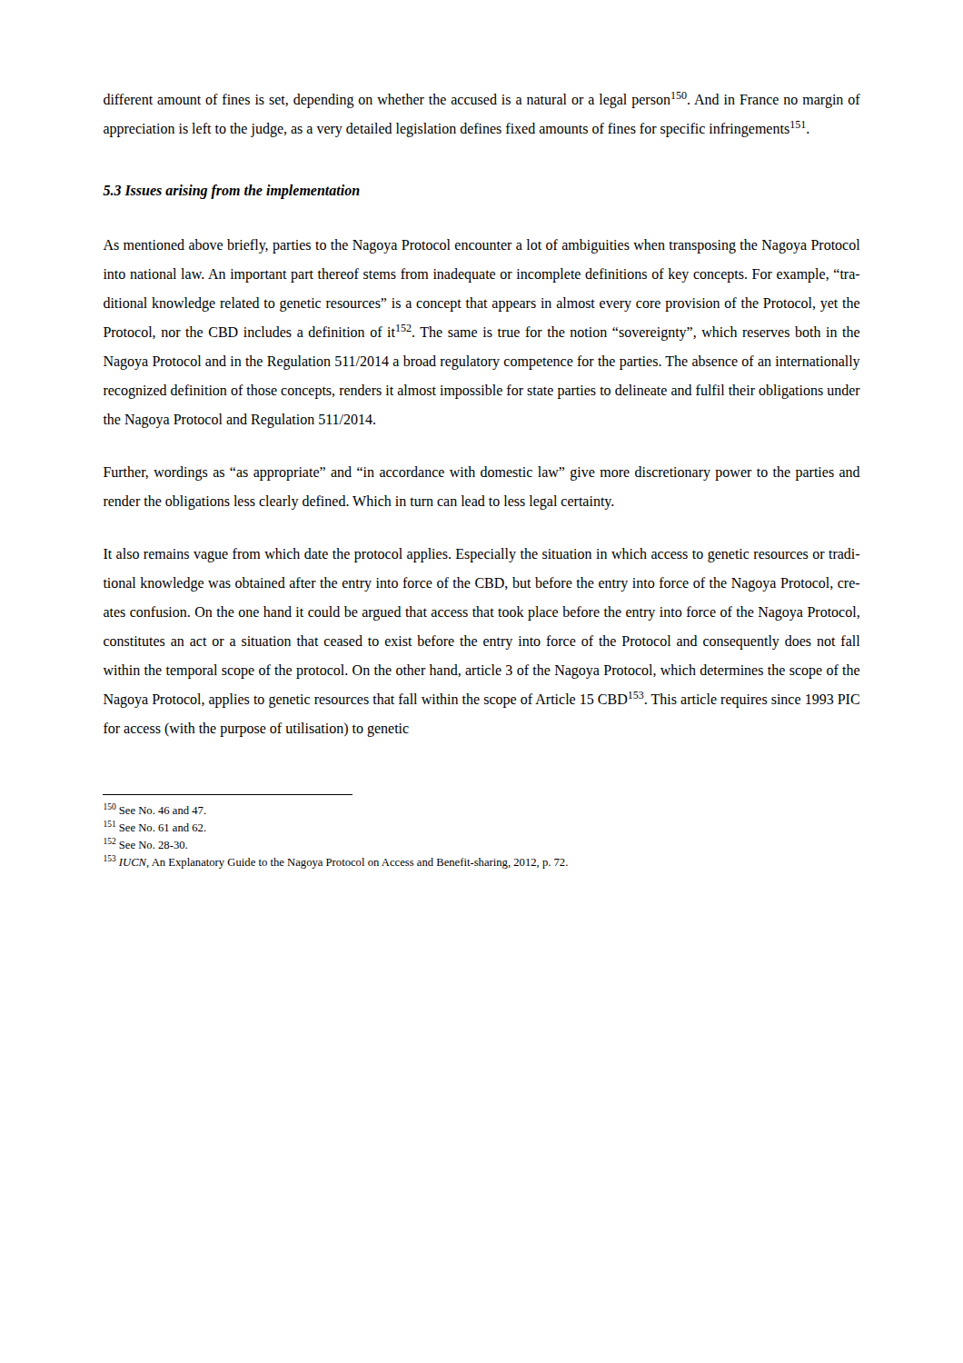different amount of fines is set, depending on whether the accused is a natural or a legal person150. And in France no margin of appreciation is left to the judge, as a very detailed legislation defines fixed amounts of fines for specific infringements151.
5.3 Issues arising from the implementation
As mentioned above briefly, parties to the Nagoya Protocol encounter a lot of ambiguities when transposing the Nagoya Protocol into national law. An important part thereof stems from inadequate or incomplete definitions of key concepts. For example, “traditional knowledge related to genetic resources” is a concept that appears in almost every core provision of the Protocol, yet the Protocol, nor the CBD includes a definition of it152. The same is true for the notion “sovereignty”, which reserves both in the Nagoya Protocol and in the Regulation 511/2014 a broad regulatory competence for the parties. The absence of an internationally recognized definition of those concepts, renders it almost impossible for state parties to delineate and fulfil their obligations under the Nagoya Protocol and Regulation 511/2014.
Further, wordings as “as appropriate” and “in accordance with domestic law” give more discretionary power to the parties and render the obligations less clearly defined. Which in turn can lead to less legal certainty.
It also remains vague from which date the protocol applies. Especially the situation in which access to genetic resources or traditional knowledge was obtained after the entry into force of the CBD, but before the entry into force of the Nagoya Protocol, creates confusion. On the one hand it could be argued that access that took place before the entry into force of the Nagoya Protocol, constitutes an act or a situation that ceased to exist before the entry into force of the Protocol and consequently does not fall within the temporal scope of the protocol. On the other hand, article 3 of the Nagoya Protocol, which determines the scope of the Nagoya Protocol, applies to genetic resources that fall within the scope of Article 15 CBD153. This article requires since 1993 PIC for access (with the purpose of utilisation) to genetic
150 See No. 46 and 47.
151 See No. 61 and 62.
152 See No. 28-30.
153 IUCN, An Explanatory Guide to the Nagoya Protocol on Access and Benefit-sharing, 2012, p. 72.